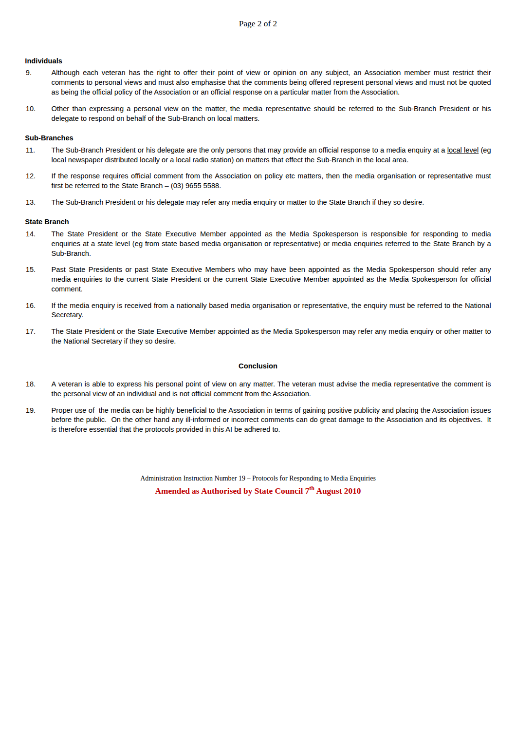Page 2 of 2
Individuals
9. Although each veteran has the right to offer their point of view or opinion on any subject, an Association member must restrict their comments to personal views and must also emphasise that the comments being offered represent personal views and must not be quoted as being the official policy of the Association or an official response on a particular matter from the Association.
10. Other than expressing a personal view on the matter, the media representative should be referred to the Sub-Branch President or his delegate to respond on behalf of the Sub-Branch on local matters.
Sub-Branches
11. The Sub-Branch President or his delegate are the only persons that may provide an official response to a media enquiry at a local level (eg local newspaper distributed locally or a local radio station) on matters that effect the Sub-Branch in the local area.
12. If the response requires official comment from the Association on policy etc matters, then the media organisation or representative must first be referred to the State Branch – (03) 9655 5588.
13. The Sub-Branch President or his delegate may refer any media enquiry or matter to the State Branch if they so desire.
State Branch
14. The State President or the State Executive Member appointed as the Media Spokesperson is responsible for responding to media enquiries at a state level (eg from state based media organisation or representative) or media enquiries referred to the State Branch by a Sub-Branch.
15. Past State Presidents or past State Executive Members who may have been appointed as the Media Spokesperson should refer any media enquiries to the current State President or the current State Executive Member appointed as the Media Spokesperson for official comment.
16. If the media enquiry is received from a nationally based media organisation or representative, the enquiry must be referred to the National Secretary.
17. The State President or the State Executive Member appointed as the Media Spokesperson may refer any media enquiry or other matter to the National Secretary if they so desire.
Conclusion
18. A veteran is able to express his personal point of view on any matter. The veteran must advise the media representative the comment is the personal view of an individual and is not official comment from the Association.
19. Proper use of the media can be highly beneficial to the Association in terms of gaining positive publicity and placing the Association issues before the public. On the other hand any ill-informed or incorrect comments can do great damage to the Association and its objectives. It is therefore essential that the protocols provided in this AI be adhered to.
Administration Instruction Number 19 – Protocols for Responding to Media Enquiries
Amended as Authorised by State Council 7th August 2010